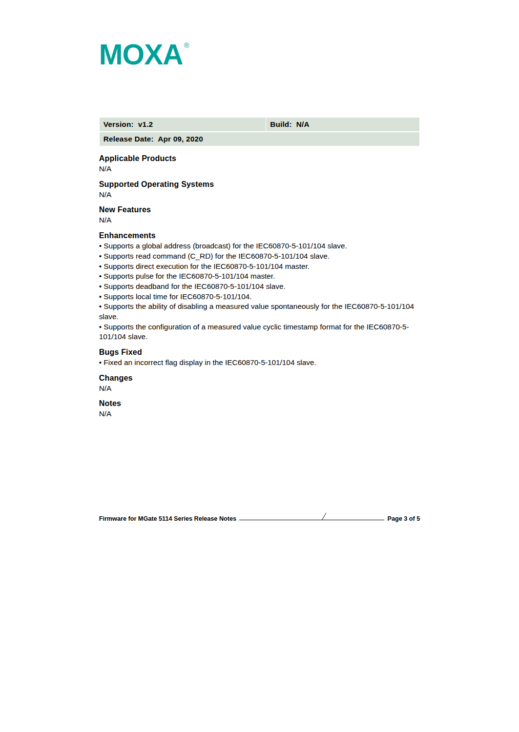MOXA®
| Version: v1.2 | Build: N/A |
| Release Date: Apr 09, 2020 |
Applicable Products
N/A
Supported Operating Systems
N/A
New Features
N/A
Enhancements
• Supports a global address (broadcast) for the IEC60870-5-101/104 slave.
• Supports read command (C_RD) for the IEC60870-5-101/104 slave.
• Supports direct execution for the IEC60870-5-101/104 master.
• Supports pulse for the IEC60870-5-101/104 master.
• Supports deadband for the IEC60870-5-101/104 slave.
• Supports local time for IEC60870-5-101/104.
• Supports the ability of disabling a measured value spontaneously for the IEC60870-5-101/104 slave.
• Supports the configuration of a measured value cyclic timestamp format for the IEC60870-5-101/104 slave.
Bugs Fixed
• Fixed an incorrect flag display in the IEC60870-5-101/104 slave.
Changes
N/A
Notes
N/A
Firmware for MGate 5114 Series Release Notes
Page 3 of 5